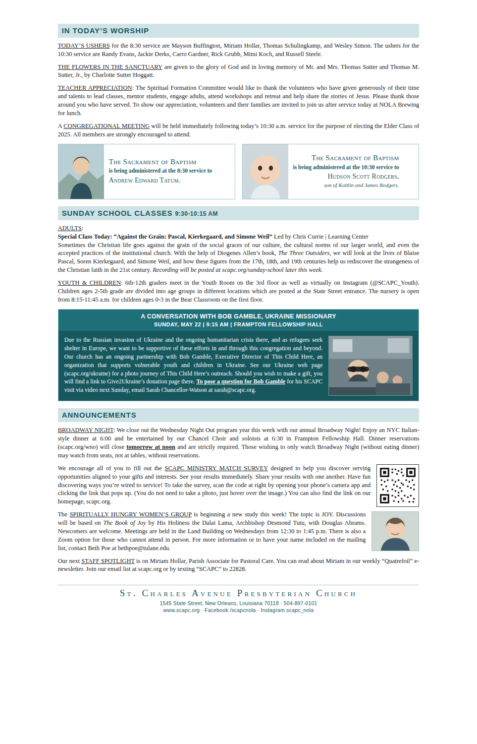In Today’s Worship
TODAY’S USHERS for the 8:30 service are Mayson Buffington, Miriam Hollar, Thomas Schulingkamp, and Wesley Simon. The ushers for the 10:30 service are Randy Evans, Jackie Derks, Carro Gardner, Rick Grubb, Mimi Koch, and Russell Steele.
THE FLOWERS IN THE SANCTUARY are given to the glory of God and in loving memory of Mr. and Mrs. Thomas Sutter and Thomas M. Sutter, Jr., by Charlotte Sutter Hoggatt.
TEACHER APPRECIATION: The Spiritual Formation Committee would like to thank the volunteers who have given generously of their time and talents to lead classes, mentor students, engage adults, attend workshops and retreat and help share the stories of Jesus. Please thank those around you who have served. To show our appreciation, volunteers and their families are invited to join us after service today at NOLA Brewing for lunch.
A CONGREGATIONAL MEETING will be held immediately following today’s 10:30 a.m. service for the purpose of electing the Elder Class of 2025. All members are strongly encouraged to attend.
The Sacrament of Baptism
is being administered at the 8:30 service to
Andrew Edward Tatum.
The Sacrament of Baptism
is being administered at the 10:30 service to
Hudson Scott Rodgers,
son of Kaitlin and James Rodgers.
Sunday School Classes 9:30-10:15 am
ADULTS:
Special Class Today: “Against the Grain: Pascal, Kierkegaard, and Simone Weil” Led by Chris Currie | Learning Center
Sometimes the Christian life goes against the grain of the social graces of our culture, the cultural norms of our larger world, and even the accepted practices of the institutional church. With the help of Diogenes Allen’s book, The Three Outsiders, we will look at the lives of Blaise Pascal, Soren Kierkegaard, and Simone Weil, and how these figures from the 17th, 18th, and 19th centuries help us rediscover the strangeness of the Christian faith in the 21st century. Recording will be posted at scapc.org/sunday-school later this week.
YOUTH & CHILDREN: 6th-12th graders meet in the Youth Room on the 3rd floor as well as virtually on Instagram (@SCAPC_Youth). Children ages 2-5th grade are divided into age groups in different locations which are posted at the State Street entrance. The nursery is open from 8:15-11:45 a.m. for children ages 0-3 in the Bear Classroom on the first floor.
A CONVERSATION WITH BOB GAMBLE, UKRAINE MISSIONARY
SUNDAY, MAY 22 | 9:15 AM | FRAMPTON FELLOWSHIP HALL
Due to the Russian invasion of Ukraine and the ongoing humanitarian crisis there, and as refugees seek shelter in Europe, we want to be supportive of these efforts in and through this congregation and beyond. Our church has an ongoing partnership with Bob Gamble, Executive Director of This Child Here, an organization that supports vulnerable youth and children in Ukraine. See our Ukraine web page (scapc.org/ukraine) for a photo journey of This Child Here’s outreach. Should you wish to make a gift, you will find a link to Give2Ukraine’s donation page there. To pose a question for Bob Gamble for his SCAPC visit via video next Sunday, email Sarah Chancellor-Watson at sarah@scapc.org.
Announcements
BROADWAY NIGHT: We close out the Wednesday Night Out program year this week with our annual Broadway Night! Enjoy an NYC Italian-style dinner at 6:00 and be entertained by our Chancel Choir and soloists at 6:30 in Frampton Fellowship Hall. Dinner reservations (scapc.org/wno) will close tomorrow at noon and are strictly required. Those wishing to only watch Broadway Night (without eating dinner) may watch from seats, not at tables, without reservations.
We encourage all of you to fill out the SCAPC MINISTRY MATCH SURVEY designed to help you discover serving opportunities aligned to your gifts and interests. See your results immediately. Share your results with one another. Have fun discovering ways you’re wired to service! To take the survey, scan the code at right by opening your phone’s camera app and clicking the link that pops up. (You do not need to take a photo, just hover over the image.) You can also find the link on our homepage, scapc.org.
The SPIRITUALLY HUNGRY WOMEN’S GROUP is beginning a new study this week! The topic is JOY. Discussions will be based on The Book of Joy by His Holiness the Dalai Lama, Archbishop Desmond Tutu, with Douglas Abrams. Newcomers are welcome. Meetings are held in the Land Building on Wednesdays from 12:30 to 1:45 p.m. There is also a Zoom option for those who cannot attend in person. For more information or to have your name included on the mailing list, contact Beth Poe at bethpoe@tulane.edu.
Our next STAFF SPOTLIGHT is on Miriam Hollar, Parish Associate for Pastoral Care. You can read about Miriam in our weekly “Quatrefoil” e-newsletter. Join our email list at scapc.org or by texting “SCAPC” to 22828.
St. Charles Avenue Presbyterian Church
1545 State Street, New Orleans, Louisiana 70118 · 504-897-0101
www.scapc.org · Facebook /scapcnola · Instagram scapc_nola